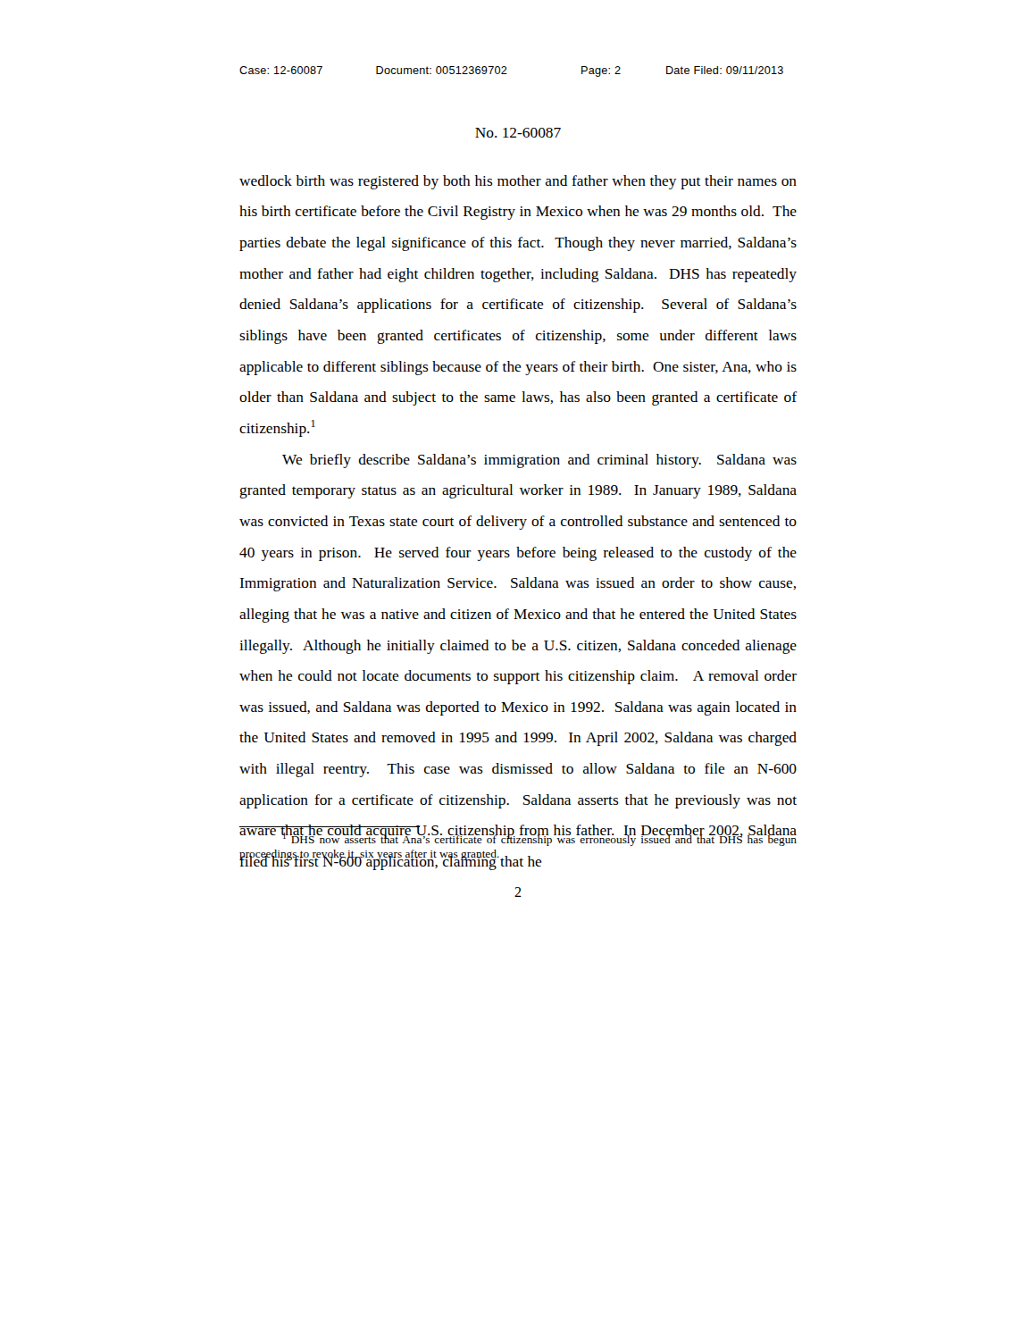Case: 12-60087 Document: 00512369702 Page: 2 Date Filed: 09/11/2013
No. 12-60087
wedlock birth was registered by both his mother and father when they put their names on his birth certificate before the Civil Registry in Mexico when he was 29 months old. The parties debate the legal significance of this fact. Though they never married, Saldana’s mother and father had eight children together, including Saldana. DHS has repeatedly denied Saldana’s applications for a certificate of citizenship. Several of Saldana’s siblings have been granted certificates of citizenship, some under different laws applicable to different siblings because of the years of their birth. One sister, Ana, who is older than Saldana and subject to the same laws, has also been granted a certificate of citizenship.1
We briefly describe Saldana’s immigration and criminal history. Saldana was granted temporary status as an agricultural worker in 1989. In January 1989, Saldana was convicted in Texas state court of delivery of a controlled substance and sentenced to 40 years in prison. He served four years before being released to the custody of the Immigration and Naturalization Service. Saldana was issued an order to show cause, alleging that he was a native and citizen of Mexico and that he entered the United States illegally. Although he initially claimed to be a U.S. citizen, Saldana conceded alienage when he could not locate documents to support his citizenship claim. A removal order was issued, and Saldana was deported to Mexico in 1992. Saldana was again located in the United States and removed in 1995 and 1999. In April 2002, Saldana was charged with illegal reentry. This case was dismissed to allow Saldana to file an N-600 application for a certificate of citizenship. Saldana asserts that he previously was not aware that he could acquire U.S. citizenship from his father. In December 2002, Saldana filed his first N-600 application, claiming that he
1 DHS now asserts that Ana’s certificate of citizenship was erroneously issued and that DHS has begun proceedings to revoke it, six years after it was granted.
2